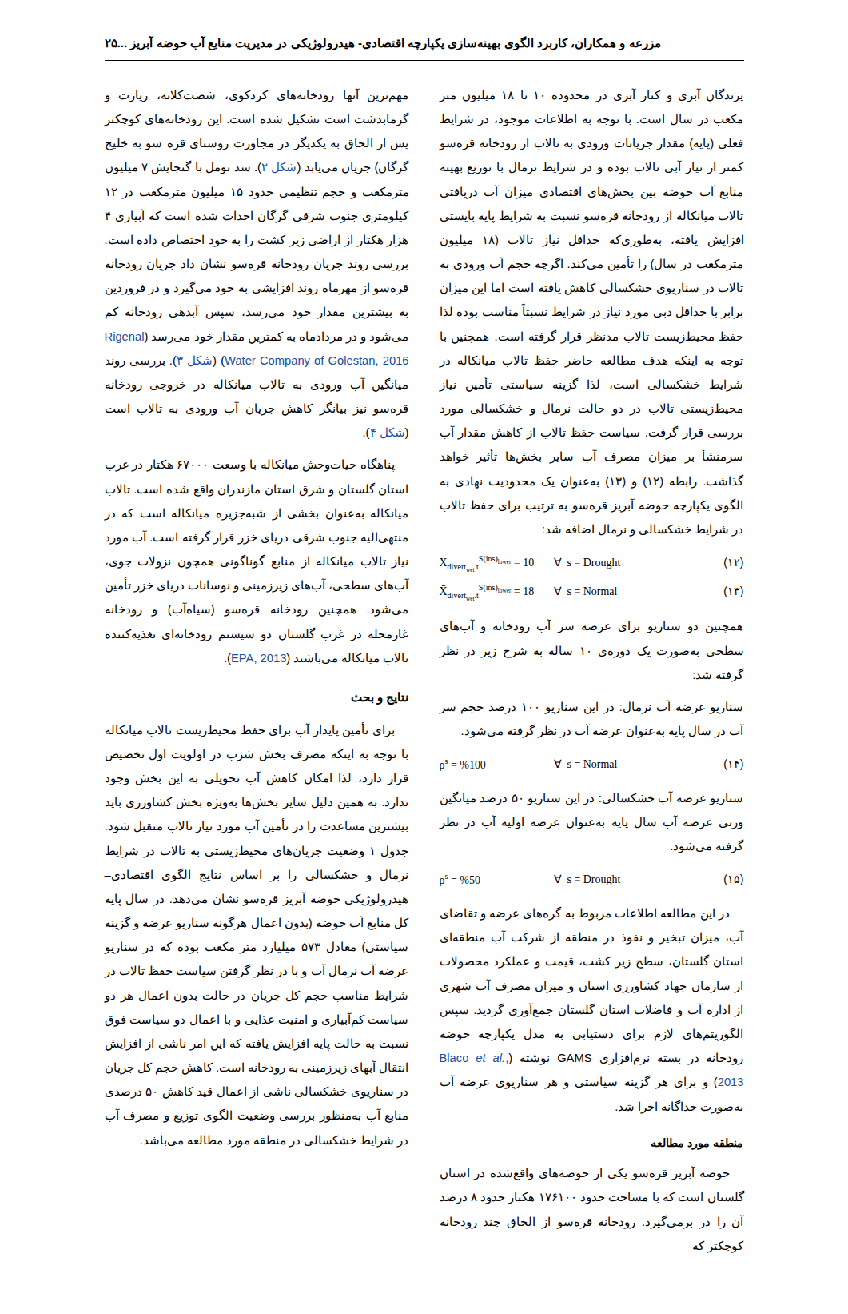۲۵ مزرعه و همکاران، کاربرد الگوی بهینه‌سازی یکپارچه اقتصادی- هیدرولوژیکی در مدیریت منابع آب حوضه آبریز ...
پرندگان آبزی و کنار آبزی در محدوده ۱۰ تا ۱۸ میلیون متر مکعب در سال است. با توجه به اطلاعات موجود، در شرایط فعلی (پایه) مقدار جریانات ورودی به تالاب از رودخانه قره‌سو کمتر از نیاز آبی تالاب بوده و در شرایط نرمال با توزیع بهینه منابع آب حوضه بین بخش‌های اقتصادی میزان آب دریافتی تالاب میانکاله از رودخانه قره‌سو نسبت به شرایط پایه بایستی افزایش یافته، به‌طوری‌که حداقل نیاز تالاب (۱۸ میلیون مترمکعب در سال) را تأمین می‌کند. اگرچه حجم آب ورودی به تالاب در سناریوی خشکسالی کاهش یافته است اما این میزان برابر با حداقل دبی مورد نیاز در شرایط نسبتاً مناسب بوده لذا حفظ محیط‌زیست تالاب مدنظر قرار گرفته است. همچنین با توجه به اینکه هدف مطالعه حاضر حفظ تالاب میانکاله در شرایط خشکسالی است، لذا گزینه سیاستی تأمین نیاز محیط‌زیستی تالاب در دو حالت نرمال و خشکسالی مورد بررسی قرار گرفت. سیاست حفظ تالاب از کاهش مقدار آب سرمنشأ بر میزان مصرف آب سایر بخش‌ها تأثیر خواهد گذاشت. رابطه (۱۲) و (۱۳) به‌عنوان یک محدودیت نهادی به الگوی یکپارچه حوضه آبریز قره‌سو به ترتیب برای حفظ تالاب در شرایط خشکسالی و نرمال اضافه شد:
| (۱۲) | ∀ s = Drought | X̄ divert wet .t S(ins) lower = 10 |
| (۱۳) | ∀ s = Normal | X̄ divert wet .t S(ins) lower = 18 |
همچنین دو سناریو برای عرضه سر آب رودخانه و آب‌های سطحی به‌صورت یک دوره‌ی ۱۰ ساله به شرح زیر در نظر گرفته شد:
سناریو عرضه آب نرمال: در این سناریو ۱۰۰ درصد حجم سر آب در سال پایه به‌عنوان عرضه آب در نظر گرفته می‌شود.
| (۱۴) | ∀ s = Normal | ρ s = %100 |
سناریو عرضه آب خشکسالی: در این سناریو ۵۰ درصد میانگین وزنی عرضه آب سال پایه به‌عنوان عرضه اولیه آب در نظر گرفته می‌شود.
| (۱۵) | ∀ s = Drought | ρ s = %50 |
در این مطالعه اطلاعات مربوط به گره‌های عرضه و تقاضای آب، میزان تبخیر و نفوذ در منطقه از شرکت آب منطقه‌ای استان گلستان، سطح زیر کشت، قیمت و عملکرد محصولات از سازمان جهاد کشاورزی استان و میزان مصرف آب شهری از اداره آب و فاضلاب استان گلستان جمع‌آوری گردید. سپس الگوریتم‌های لازم برای دستیابی به مدل یکپارچه حوضه رودخانه در بسته نرم‌افزاری GAMS نوشته (Blaco et al., 2013) و برای هر گزینه سیاستی و هر سناریوی عرضه آب به‌صورت جداگانه اجرا شد.
منطقه مورد مطالعه
حوضه آبریز قره‌سو یکی از حوضه‌های واقع‌شده در استان گلستان است که با مساحت حدود ۱۷۶۱۰۰ هکتار حدود ۸ درصد آن را در برمی‌گیرد. رودخانه قره‌سو از الحاق چند رودخانه کوچکتر که
مهم‌ترین آنها رودخانه‌های کردکوی، شصت‌کلاته، زیارت و گرمابدشت است تشکیل شده است. این رودخانه‌های کوچکتر پس از الحاق به یکدیگر در مجاورت روستای قره سو به خلیج گرگان) جریان می‌یابد (شکل ۲). سد نومل با گنجایش ۷ میلیون مترمکعب و حجم تنظیمی حدود ۱۵ میلیون مترمکعب در ۱۲ کیلومتری جنوب شرقی گرگان احداث شده است که آبیاری ۴ هزار هکتار از اراضی زیر کشت را به خود اختصاص داده است. بررسی روند جریان رودخانه قره‌سو نشان داد جریان رودخانه قره‌سو از مهرماه روند افزایشی به خود می‌گیرد و در فروردین به بیشترین مقدار خود می‌رسد، سپس آبدهی رودخانه کم می‌شود و در مردادماه به کمترین مقدار خود می‌رسد (Rigenal Water Company of Golestan, 2016) (شکل ۳). بررسی روند میانگین آب ورودی به تالاب میانکاله در خروجی رودخانه قره‌سو نیز بیانگر کاهش جریان آب ورودی به تالاب است (شکل ۴).
پناهگاه حیات‌وحش میانکاله با وسعت ۶۷۰۰۰ هکتار در غرب استان گلستان و شرق استان مازندران واقع شده است. تالاب میانکاله به‌عنوان بخشی از شبه‌جزیره میانکاله است که در منتهی‌الیه جنوب شرقی دریای خزر قرار گرفته است. آب مورد نیاز تالاب میانکاله از منابع گوناگونی همچون نزولات جوی، آب‌های سطحی، آب‌های زیرزمینی و نوسانات دریای خزر تأمین می‌شود. همچنین رودخانه قره‌سو (سیاه‌آب) و رودخانه غازمحله در غرب گلستان دو سیستم رودخانه‌ای تغذیه‌کننده تالاب میانکاله می‌باشند (EPA, 2013).
نتایج و بحث
برای تأمین پایدار آب برای حفظ محیط‌زیست تالاب میانکاله با توجه به اینکه مصرف بخش شرب در اولویت اول تخصیص قرار دارد، لذا امکان کاهش آب تحویلی به این بخش وجود ندارد. به همین دلیل سایر بخش‌ها به‌ویژه بخش کشاورزی باید بیشترین مساعدت را در تأمین آب مورد نیاز تالاب متقبل شود. جدول ۱ وضعیت جریان‌های محیط‌زیستی به تالاب در شرایط نرمال و خشکسالی را بر اساس نتایج الگوی اقتصادی–هیدرولوژیکی حوضه آبریز قره‌سو نشان می‌دهد. در سال پایه کل منابع آب حوضه (بدون اعمال هرگونه سناریو عرضه و گزینه سیاستی) معادل ۵۷۳ میلیارد متر مکعب بوده که در سناریو عرضه آب نرمال آب و با در نظر گرفتن سیاست حفظ تالاب در شرایط مناسب حجم کل جریان در حالت بدون اعمال هر دو سیاست کم‌آبیاری و امنیت غذایی و با اعمال دو سیاست فوق نسبت به حالت پایه افزایش یافته که این امر ناشی از افزایش انتقال آبهای زیرزمینی به رودخانه است. کاهش حجم کل جریان در سناریوی خشکسالی ناشی از اعمال قید کاهش ۵۰ درصدی منابع آب به‌منظور بررسی وضعیت الگوی توزیع و مصرف آب در شرایط خشکسالی در منطقه مورد مطالعه می‌باشد.